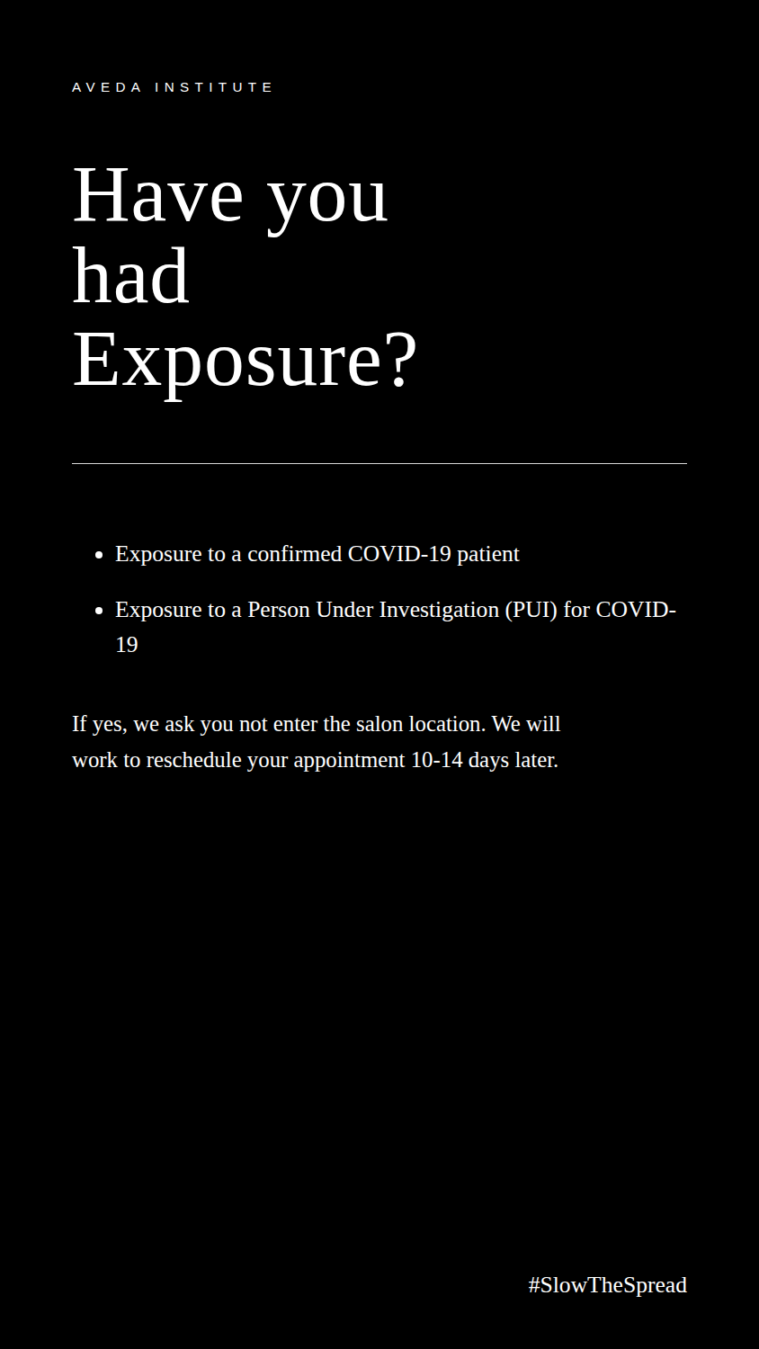Aveda Institute
Have you had Exposure?
Exposure to a confirmed COVID-19 patient
Exposure to a Person Under Investigation (PUI) for COVID-19
If yes, we ask you not enter the salon location. We will work to reschedule your appointment 10-14 days later.
#SlowTheSpread